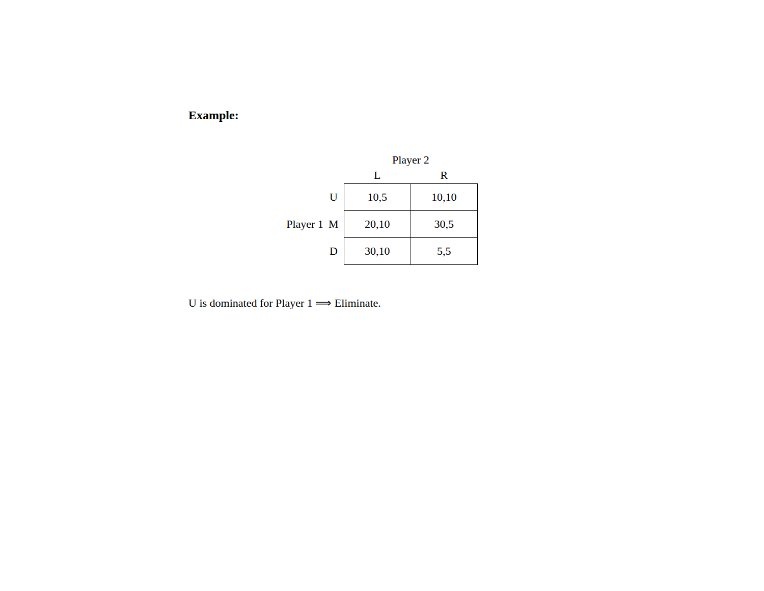Example:
| | | Player 2 |
| | | L | R |
| | U | 10,5 | 10,10 |
| Player 1 | M | 20,10 | 30,5 |
| | D | 30,10 | 5,5 |
U is dominated for Player 1 ⟹ Eliminate.